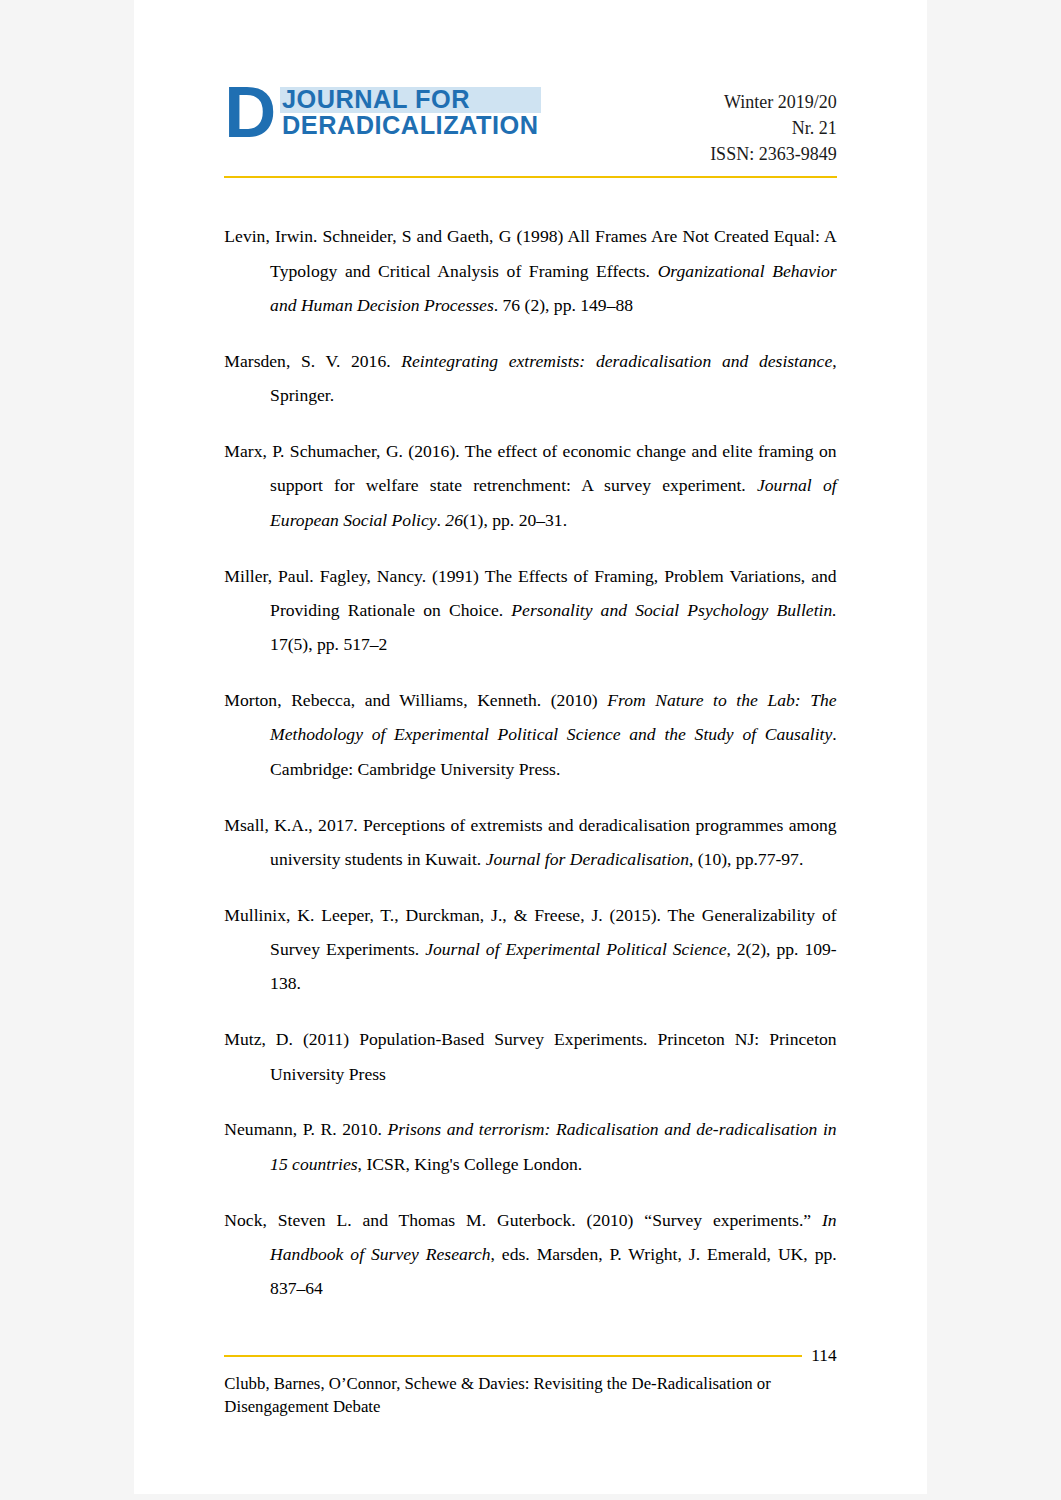D
JOURNAL FOR DERADICALIZATION
Winter 2019/20
Nr. 21
ISSN: 2363-9849
Levin, Irwin. Schneider, S and Gaeth, G (1998) All Frames Are Not Created Equal: A Typology and Critical Analysis of Framing Effects. Organizational Behavior and Human Decision Processes. 76 (2), pp. 149–88
Marsden, S. V. 2016. Reintegrating extremists: deradicalisation and desistance, Springer.
Marx, P. Schumacher, G. (2016). The effect of economic change and elite framing on support for welfare state retrenchment: A survey experiment. Journal of European Social Policy. 26(1), pp. 20–31.
Miller, Paul. Fagley, Nancy. (1991) The Effects of Framing, Problem Variations, and Providing Rationale on Choice. Personality and Social Psychology Bulletin. 17(5), pp. 517–2
Morton, Rebecca, and Williams, Kenneth. (2010) From Nature to the Lab: The Methodology of Experimental Political Science and the Study of Causality. Cambridge: Cambridge University Press.
Msall, K.A., 2017. Perceptions of extremists and deradicalisation programmes among university students in Kuwait. Journal for Deradicalisation, (10), pp.77-97.
Mullinix, K. Leeper, T., Durckman, J., & Freese, J. (2015). The Generalizability of Survey Experiments. Journal of Experimental Political Science, 2(2), pp. 109-138.
Mutz, D. (2011) Population-Based Survey Experiments. Princeton NJ: Princeton University Press
Neumann, P. R. 2010. Prisons and terrorism: Radicalisation and de-radicalisation in 15 countries, ICSR, King's College London.
Nock, Steven L. and Thomas M. Guterbock. (2010) “Survey experiments.” In Handbook of Survey Research, eds. Marsden, P. Wright, J. Emerald, UK, pp. 837–64
114
Clubb, Barnes, O’Connor, Schewe & Davies: Revisiting the De-Radicalisation or Disengagement Debate